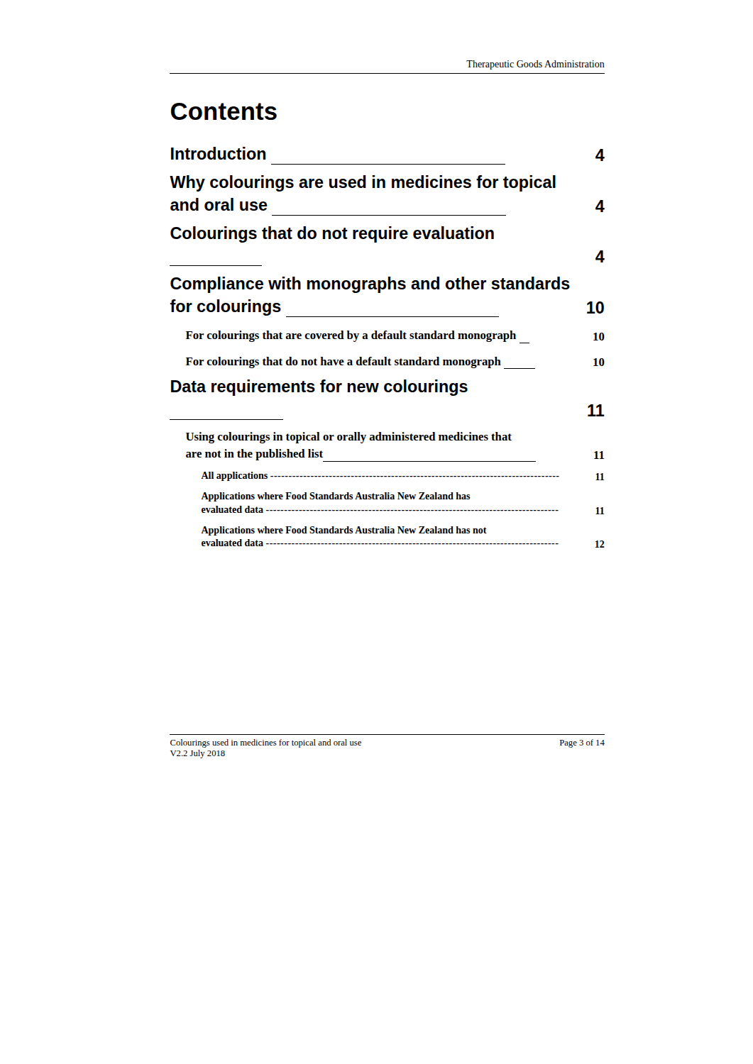Therapeutic Goods Administration
Contents
| Introduction | 4 |
| Why colourings are used in medicines for topical and oral use | 4 |
| Colourings that do not require evaluation | 4 |
| Compliance with monographs and other standards for colourings | 10 |
| For colourings that are covered by a default standard monograph | 10 |
| For colourings that do not have a default standard monograph | 10 |
| Data requirements for new colourings | 11 |
| Using colourings in topical or orally administered medicines that are not in the published list | 11 |
| All applications ------------------------------------------------------------------------------- | 11 |
| Applications where Food Standards Australia New Zealand has evaluated data -------------------------------------------------------------------------------- | 11 |
| Applications where Food Standards Australia New Zealand has not evaluated data -------------------------------------------------------------------------------- | 12 |
Colourings used in medicines for topical and oral use
V2.2 July 2018
Page 3 of 14